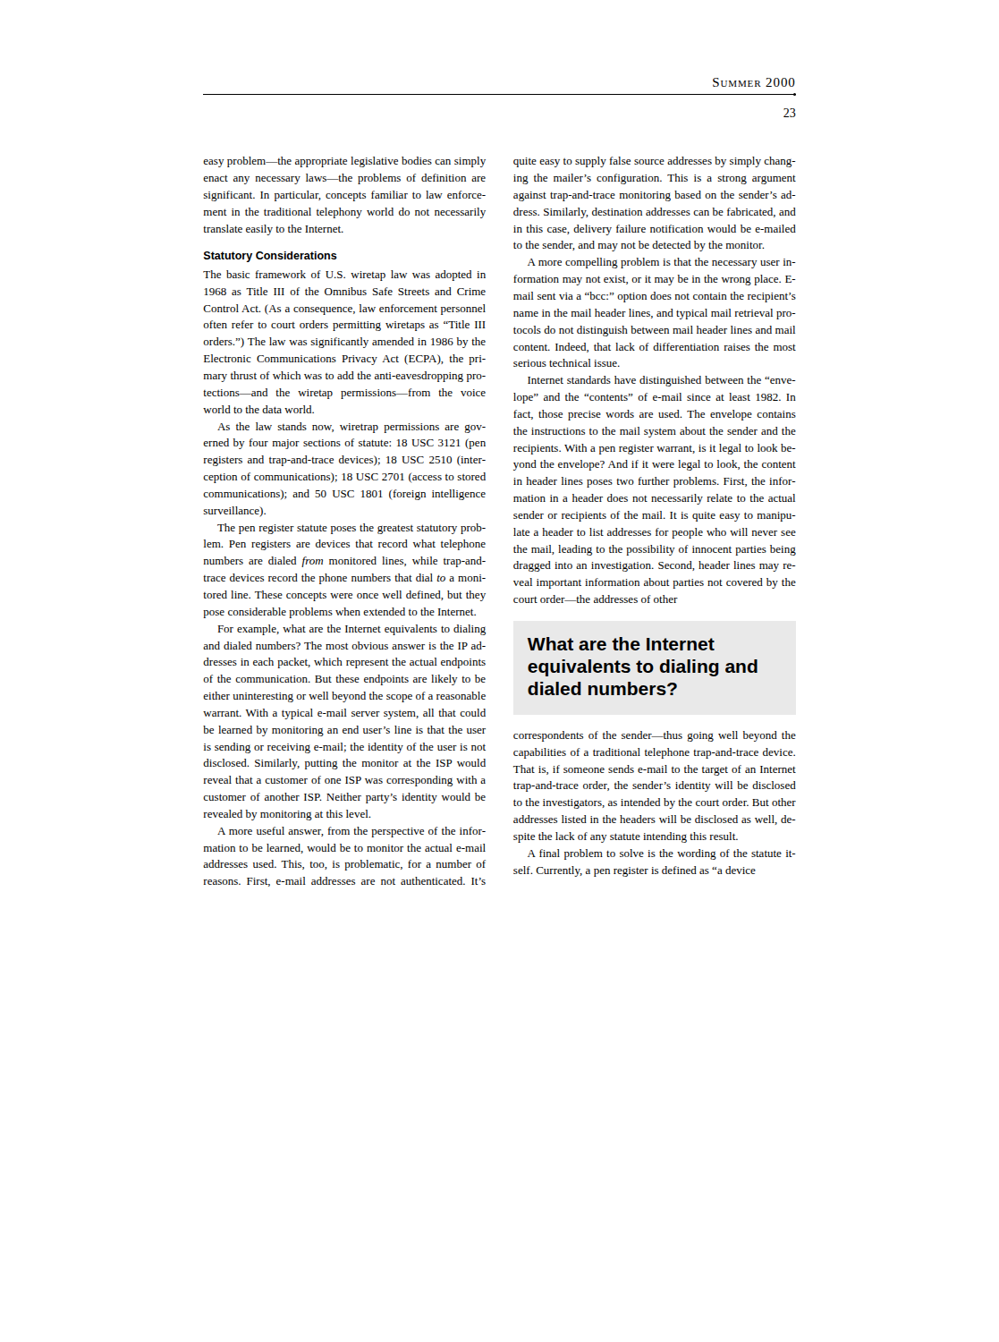Summer 2000
23
easy problem—the appropriate legislative bodies can simply enact any necessary laws—the problems of definition are significant. In particular, concepts familiar to law enforcement in the traditional telephony world do not necessarily translate easily to the Internet.
Statutory Considerations
The basic framework of U.S. wiretap law was adopted in 1968 as Title III of the Omnibus Safe Streets and Crime Control Act. (As a consequence, law enforcement personnel often refer to court orders permitting wiretaps as “Title III orders.”) The law was significantly amended in 1986 by the Electronic Communications Privacy Act (ECPA), the primary thrust of which was to add the anti-eavesdropping protections—and the wiretap permissions—from the voice world to the data world.
As the law stands now, wiretrap permissions are governed by four major sections of statute: 18 USC 3121 (pen registers and trap-and-trace devices); 18 USC 2510 (interception of communications); 18 USC 2701 (access to stored communications); and 50 USC 1801 (foreign intelligence surveillance).
The pen register statute poses the greatest statutory problem. Pen registers are devices that record what telephone numbers are dialed from monitored lines, while trap-and-trace devices record the phone numbers that dial to a monitored line. These concepts were once well defined, but they pose considerable problems when extended to the Internet.
For example, what are the Internet equivalents to dialing and dialed numbers? The most obvious answer is the IP addresses in each packet, which represent the actual endpoints of the communication. But these endpoints are likely to be either uninteresting or well beyond the scope of a reasonable warrant. With a typical e-mail server system, all that could be learned by monitoring an end user’s line is that the user is sending or receiving e-mail; the identity of the user is not disclosed. Similarly, putting the monitor at the ISP would reveal that a customer of one ISP was corresponding with a customer of another ISP. Neither party’s identity would be revealed by monitoring at this level.
A more useful answer, from the perspective of the information to be learned, would be to monitor the actual e-mail addresses used. This, too, is problematic, for a number of reasons. First, e-mail addresses are not authenticated. It’s quite easy to supply false source addresses by simply changing the mailer’s configuration. This is a strong argument against trap-and-trace monitoring based on the sender’s address. Similarly, destination addresses can be fabricated, and in this case, delivery failure notification would be e-mailed to the sender, and may not be detected by the monitor.
A more compelling problem is that the necessary user information may not exist, or it may be in the wrong place. E-mail sent via a “bcc:” option does not contain the recipient’s name in the mail header lines, and typical mail retrieval protocols do not distinguish between mail header lines and mail content. Indeed, that lack of differentiation raises the most serious technical issue.
Internet standards have distinguished between the “envelope” and the “contents” of e-mail since at least 1982. In fact, those precise words are used. The envelope contains the instructions to the mail system about the sender and the recipients. With a pen register warrant, is it legal to look beyond the envelope? And if it were legal to look, the content in header lines poses two further problems. First, the information in a header does not necessarily relate to the actual sender or recipients of the mail. It is quite easy to manipulate a header to list addresses for people who will never see the mail, leading to the possibility of innocent parties being dragged into an investigation. Second, header lines may reveal important information about parties not covered by the court order—the addresses of other
What are the Internet equivalents to dialing and dialed numbers?
correspondents of the sender—thus going well beyond the capabilities of a traditional telephone trap-and-trace device. That is, if someone sends e-mail to the target of an Internet trap-and-trace order, the sender’s identity will be disclosed to the investigators, as intended by the court order. But other addresses listed in the headers will be disclosed as well, despite the lack of any statute intending this result.
A final problem to solve is the wording of the statute itself. Currently, a pen register is defined as “a device